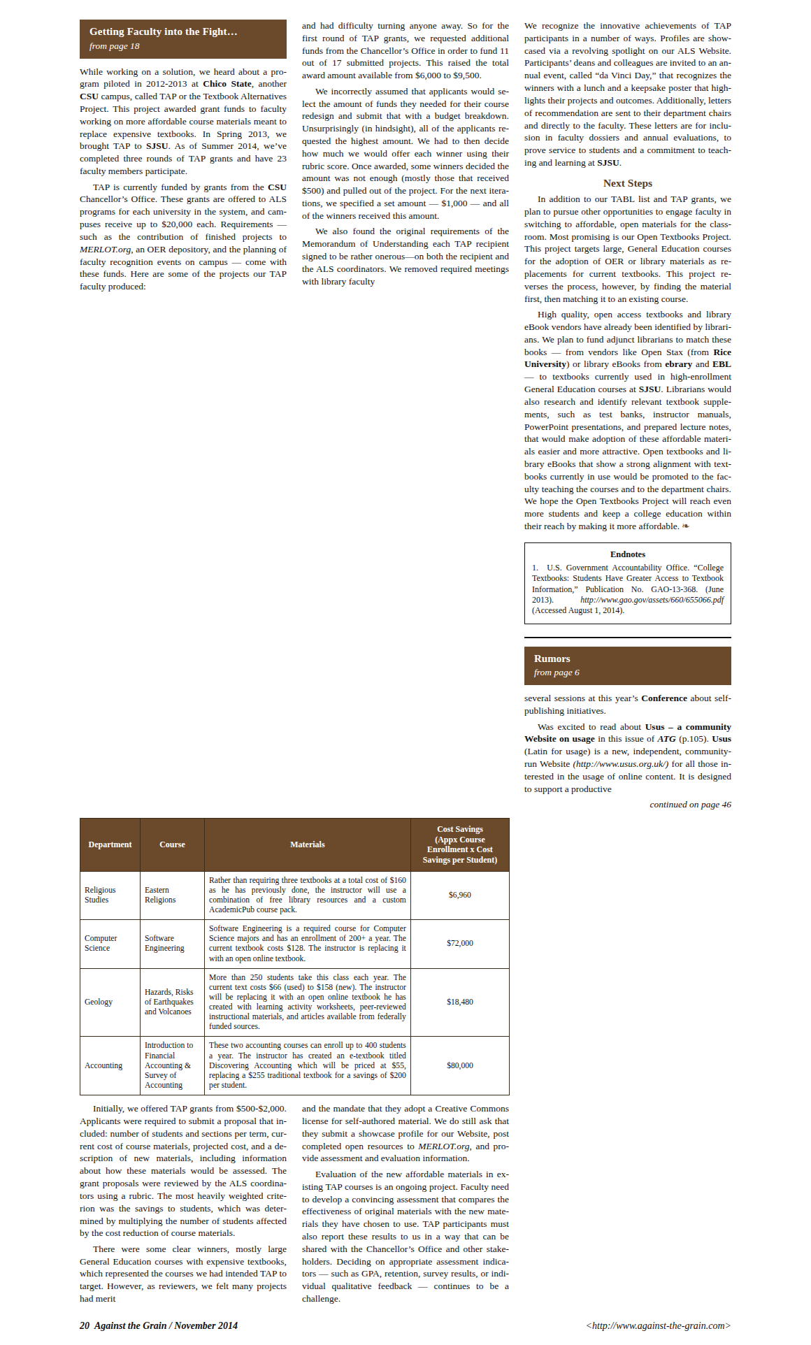Getting Faculty into the Fight…
from page 18
While working on a solution, we heard about a program piloted in 2012-2013 at Chico State, another CSU campus, called TAP or the Textbook Alternatives Project. This project awarded grant funds to faculty working on more affordable course materials meant to replace expensive textbooks. In Spring 2013, we brought TAP to SJSU. As of Summer 2014, we’ve completed three rounds of TAP grants and have 23 faculty members participate.
TAP is currently funded by grants from the CSU Chancellor’s Office. These grants are offered to ALS programs for each university in the system, and campuses receive up to $20,000 each. Requirements — such as the contribution of finished projects to MERLOT.org, an OER depository, and the planning of faculty recognition events on campus — come with these funds. Here are some of the projects our TAP faculty produced:
and had difficulty turning anyone away. So for the first round of TAP grants, we requested additional funds from the Chancellor’s Office in order to fund 11 out of 17 submitted projects. This raised the total award amount available from $6,000 to $9,500.
We incorrectly assumed that applicants would select the amount of funds they needed for their course redesign and submit that with a budget breakdown. Unsurprisingly (in hindsight), all of the applicants requested the highest amount. We had to then decide how much we would offer each winner using their rubric score. Once awarded, some winners decided the amount was not enough (mostly those that received $500) and pulled out of the project. For the next iterations, we specified a set amount — $1,000 — and all of the winners received this amount.
We also found the original requirements of the Memorandum of Understanding each TAP recipient signed to be rather onerous—on both the recipient and the ALS coordinators. We removed required meetings with library faculty
We recognize the innovative achievements of TAP participants in a number of ways. Profiles are showcased via a revolving spotlight on our ALS Website. Participants’ deans and colleagues are invited to an annual event, called “da Vinci Day,” that recognizes the winners with a lunch and a keepsake poster that highlights their projects and outcomes. Additionally, letters of recommendation are sent to their department chairs and directly to the faculty. These letters are for inclusion in faculty dossiers and annual evaluations, to prove service to students and a commitment to teaching and learning at SJSU.
Next Steps
In addition to our TABL list and TAP grants, we plan to pursue other opportunities to engage faculty in switching to affordable, open materials for the classroom. Most promising is our Open Textbooks Project. This project targets large, General Education courses for the adoption of OER or library materials as replacements for current textbooks. This project reverses the process, however, by finding the material first, then matching it to an existing course.
High quality, open access textbooks and library eBook vendors have already been identified by librarians. We plan to fund adjunct librarians to match these books — from vendors like Open Stax (from Rice University) or library eBooks from ebrary and EBL — to textbooks currently used in high-enrollment General Education courses at SJSU. Librarians would also research and identify relevant textbook supplements, such as test banks, instructor manuals, PowerPoint presentations, and prepared lecture notes, that would make adoption of these affordable materials easier and more attractive. Open textbooks and library eBooks that show a strong alignment with textbooks currently in use would be promoted to the faculty teaching the courses and to the department chairs. We hope the Open Textbooks Project will reach even more students and keep a college education within their reach by making it more affordable. ❧
Endnotes
1. U.S. Government Accountability Office. “College Textbooks: Students Have Greater Access to Textbook Information,” Publication No. GAO-13-368. (June 2013). http://www.gao.gov/assets/660/655066.pdf (Accessed August 1, 2014).
Rumors
from page 6
several sessions at this year’s Conference about self-publishing initiatives.
Was excited to read about Usus – a community Website on usage in this issue of ATG (p.105). Usus (Latin for usage) is a new, independent, community-run Website (http://www.usus.org.uk/) for all those interested in the usage of online content. It is designed to support a productive
continued on page 46
| Department | Course | Materials | Cost Savings (Appx Course Enrollment x Cost Savings per Student) |
| --- | --- | --- | --- |
| Religious Studies | Eastern Religions | Rather than requiring three textbooks at a total cost of $160 as he has previously done, the instructor will use a combination of free library resources and a custom AcademicPub course pack. | $6,960 |
| Computer Science | Software Engineering | Software Engineering is a required course for Computer Science majors and has an enrollment of 200+ a year. The current textbook costs $128. The instructor is replacing it with an open online textbook. | $72,000 |
| Geology | Hazards, Risks of Earthquakes and Volcanoes | More than 250 students take this class each year. The current text costs $66 (used) to $158 (new). The instructor will be replacing it with an open online textbook he has created with learning activity worksheets, peer-reviewed instructional materials, and articles available from federally funded sources. | $18,480 |
| Accounting | Introduction to Financial Accounting & Survey of Accounting | These two accounting courses can enroll up to 400 students a year. The instructor has created an e-textbook titled Discovering Accounting which will be priced at $55, replacing a $255 traditional textbook for a savings of $200 per student. | $80,000 |
Initially, we offered TAP grants from $500-$2,000. Applicants were required to submit a proposal that included: number of students and sections per term, current cost of course materials, projected cost, and a description of new materials, including information about how these materials would be assessed. The grant proposals were reviewed by the ALS coordinators using a rubric. The most heavily weighted criterion was the savings to students, which was determined by multiplying the number of students affected by the cost reduction of course materials.
There were some clear winners, mostly large General Education courses with expensive textbooks, which represented the courses we had intended TAP to target. However, as reviewers, we felt many projects had merit
and the mandate that they adopt a Creative Commons license for self-authored material. We do still ask that they submit a showcase profile for our Website, post completed open resources to MERLOT.org, and provide assessment and evaluation information.
Evaluation of the new affordable materials in existing TAP courses is an ongoing project. Faculty need to develop a convincing assessment that compares the effectiveness of original materials with the new materials they have chosen to use. TAP participants must also report these results to us in a way that can be shared with the Chancellor’s Office and other stakeholders. Deciding on appropriate assessment indicators — such as GPA, retention, survey results, or individual qualitative feedback — continues to be a challenge.
20 Against the Grain / November 2014
<http://www.against-the-grain.com>